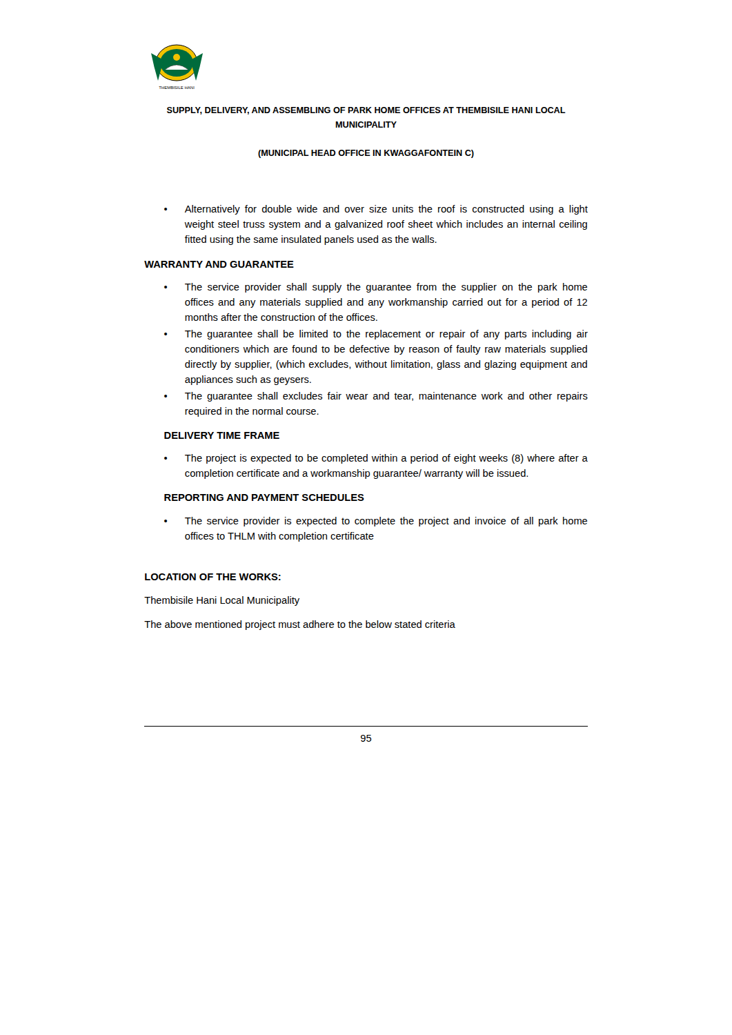SUPPLY, DELIVERY, AND ASSEMBLING OF PARK HOME OFFICES AT THEMBISILE HANI LOCAL MUNICIPALITY
(MUNICIPAL HEAD OFFICE IN KWAGGAFONTEIN C)
Alternatively for double wide and over size units the roof is constructed using a light weight steel truss system and a galvanized roof sheet which includes an internal ceiling fitted using the same insulated panels used as the walls.
Warranty and Guarantee
The service provider shall supply the guarantee from the supplier on the park home offices and any materials supplied and any workmanship carried out for a period of 12 months after the construction of the offices.
The guarantee shall be limited to the replacement or repair of any parts including air conditioners which are found to be defective by reason of faulty raw materials supplied directly by supplier, (which excludes, without limitation, glass and glazing equipment and appliances such as geysers.
The guarantee shall excludes fair wear and tear, maintenance work and other repairs required in the normal course.
Delivery Time Frame
The project is expected to be completed within a period of eight weeks (8) where after a completion certificate and a workmanship guarantee/ warranty will be issued.
Reporting and Payment Schedules
The service provider is expected to complete the project and invoice of all park home offices to THLM with completion certificate
Location of the Works:
Thembisile Hani Local Municipality
The above mentioned project must adhere to the below stated criteria
95